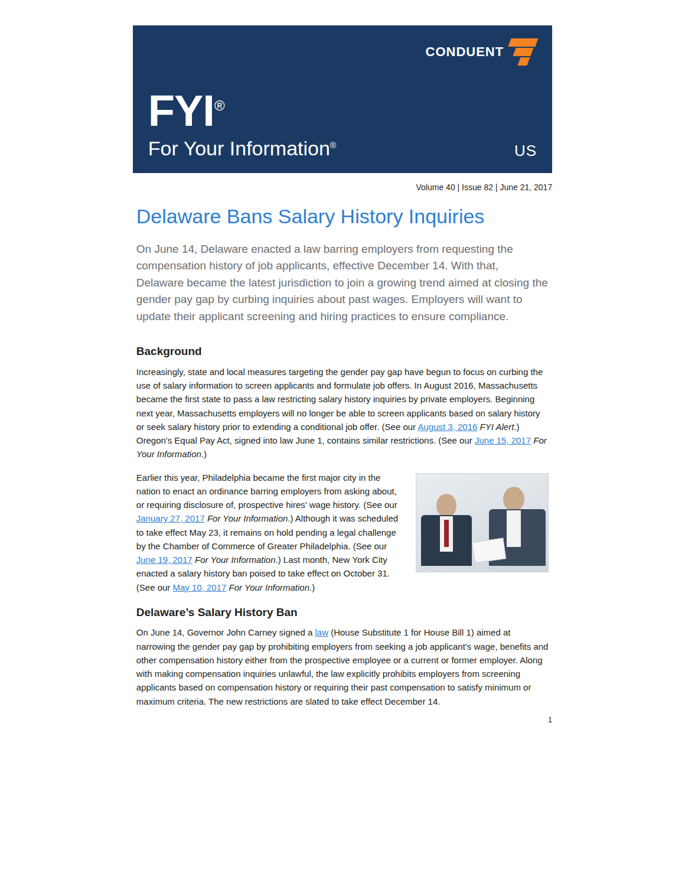CONDUENT
FYI®
For Your Information®
US
Volume 40 | Issue 82 | June 21, 2017
Delaware Bans Salary History Inquiries
On June 14, Delaware enacted a law barring employers from requesting the compensation history of job applicants, effective December 14. With that, Delaware became the latest jurisdiction to join a growing trend aimed at closing the gender pay gap by curbing inquiries about past wages. Employers will want to update their applicant screening and hiring practices to ensure compliance.
Background
Increasingly, state and local measures targeting the gender pay gap have begun to focus on curbing the use of salary information to screen applicants and formulate job offers. In August 2016, Massachusetts became the first state to pass a law restricting salary history inquiries by private employers. Beginning next year, Massachusetts employers will no longer be able to screen applicants based on salary history or seek salary history prior to extending a conditional job offer. (See our August 3, 2016 FYI Alert.) Oregon's Equal Pay Act, signed into law June 1, contains similar restrictions. (See our June 15, 2017 For Your Information.)
Earlier this year, Philadelphia became the first major city in the nation to enact an ordinance barring employers from asking about, or requiring disclosure of, prospective hires’ wage history. (See our January 27, 2017 For Your Information.) Although it was scheduled to take effect May 23, it remains on hold pending a legal challenge by the Chamber of Commerce of Greater Philadelphia. (See our June 19, 2017 For Your Information.) Last month, New York City enacted a salary history ban poised to take effect on October 31. (See our May 10, 2017 For Your Information.)
Delaware’s Salary History Ban
On June 14, Governor John Carney signed a law (House Substitute 1 for House Bill 1) aimed at narrowing the gender pay gap by prohibiting employers from seeking a job applicant’s wage, benefits and other compensation history either from the prospective employee or a current or former employer. Along with making compensation inquiries unlawful, the law explicitly prohibits employers from screening applicants based on compensation history or requiring their past compensation to satisfy minimum or maximum criteria. The new restrictions are slated to take effect December 14.
1